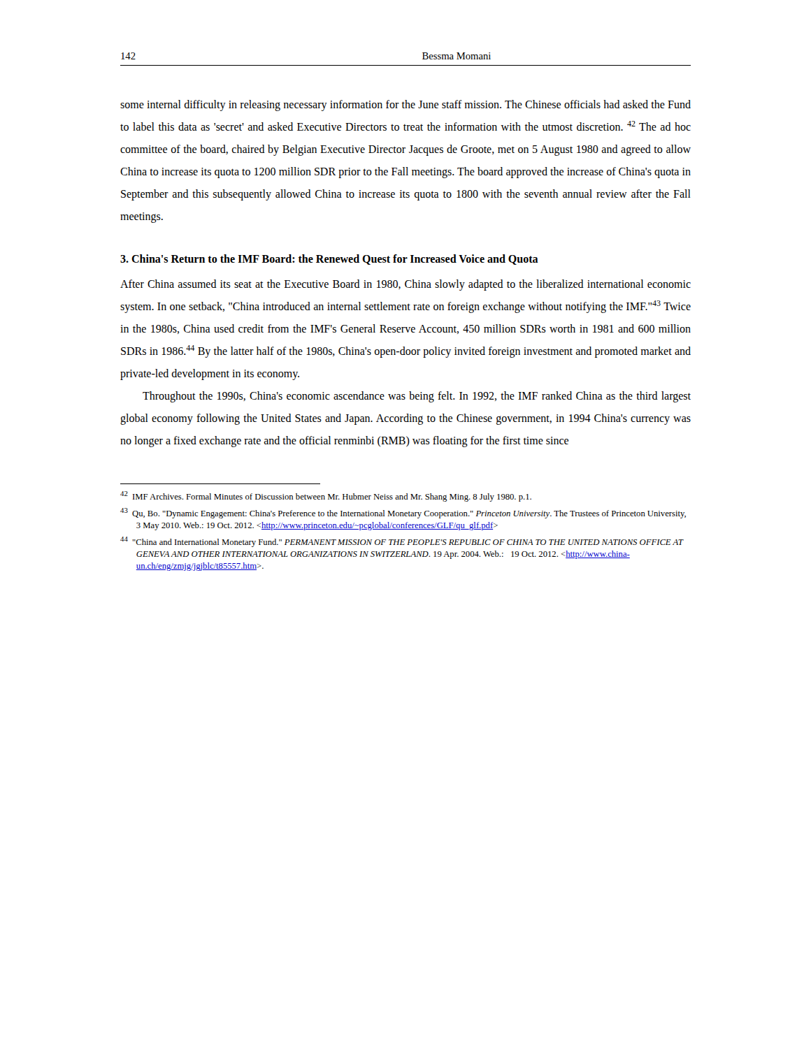142 Bessma Momani
some internal difficulty in releasing necessary information for the June staff mission. The Chinese officials had asked the Fund to label this data as 'secret' and asked Executive Directors to treat the information with the utmost discretion. 42 The ad hoc committee of the board, chaired by Belgian Executive Director Jacques de Groote, met on 5 August 1980 and agreed to allow China to increase its quota to 1200 million SDR prior to the Fall meetings. The board approved the increase of China's quota in September and this subsequently allowed China to increase its quota to 1800 with the seventh annual review after the Fall meetings.
3. China's Return to the IMF Board: the Renewed Quest for Increased Voice and Quota
After China assumed its seat at the Executive Board in 1980, China slowly adapted to the liberalized international economic system. In one setback, "China introduced an internal settlement rate on foreign exchange without notifying the IMF."43 Twice in the 1980s, China used credit from the IMF's General Reserve Account, 450 million SDRs worth in 1981 and 600 million SDRs in 1986.44 By the latter half of the 1980s, China's open-door policy invited foreign investment and promoted market and private-led development in its economy.
Throughout the 1990s, China's economic ascendance was being felt. In 1992, the IMF ranked China as the third largest global economy following the United States and Japan. According to the Chinese government, in 1994 China's currency was no longer a fixed exchange rate and the official renminbi (RMB) was floating for the first time since
42 IMF Archives. Formal Minutes of Discussion between Mr. Hubmer Neiss and Mr. Shang Ming. 8 July 1980. p.1.
43 Qu, Bo. "Dynamic Engagement: China's Preference to the International Monetary Cooperation." Princeton University. The Trustees of Princeton University, 3 May 2010. Web.: 19 Oct. 2012. <http://www.princeton.edu/~pcglobal/conferences/GLF/qu_glf.pdf>
44 "China and International Monetary Fund." PERMANENT MISSION OF THE PEOPLE'S REPUBLIC OF CHINA TO THE UNITED NATIONS OFFICE AT GENEVA AND OTHER INTERNATIONAL ORGANIZATIONS IN SWITZERLAND. 19 Apr. 2004. Web.: 19 Oct. 2012. <http://www.china-un.ch/eng/zmjg/jgjblc/t85557.htm>.